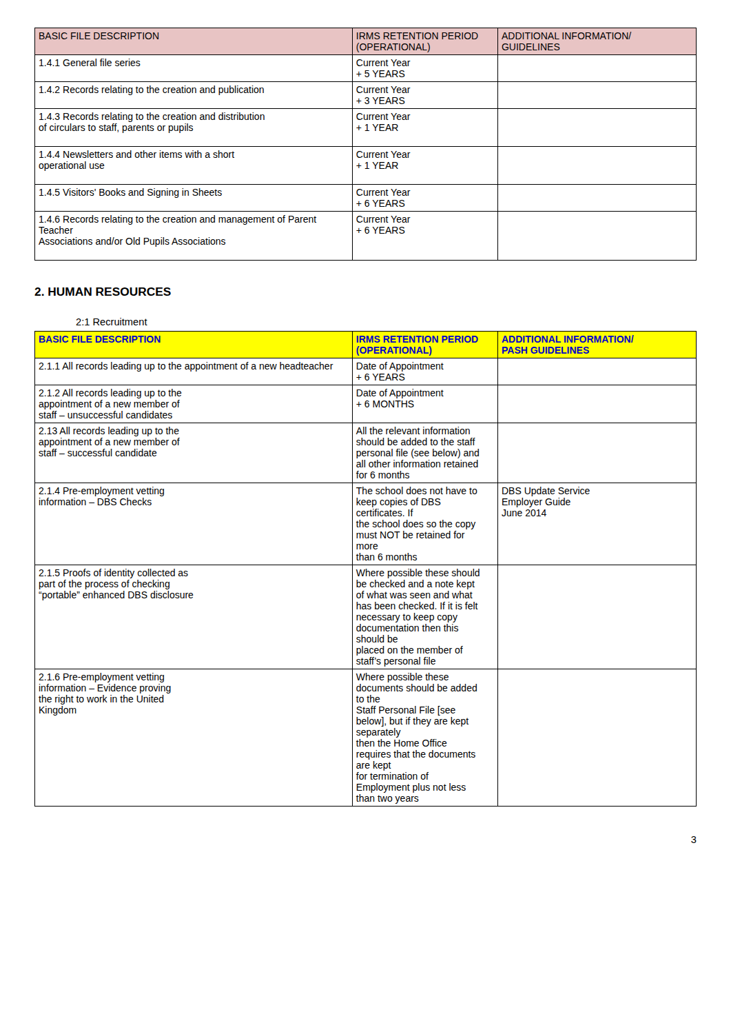| BASIC FILE DESCRIPTION | IRMS RETENTION PERIOD (OPERATIONAL) | ADDITIONAL INFORMATION/ GUIDELINES |
| --- | --- | --- |
| 1.4.1 General file series | Current Year + 5 YEARS | |
| 1.4.2 Records relating to the creation and publication | Current Year + 3 YEARS | |
| 1.4.3 Records relating to the creation and distribution of circulars to staff, parents or pupils | Current Year + 1 YEAR | |
| 1.4.4 Newsletters and other items with a short operational use | Current Year + 1 YEAR | |
| 1.4.5 Visitors' Books and Signing in Sheets | Current Year + 6 YEARS | |
| 1.4.6 Records relating to the creation and management of Parent Teacher Associations and/or Old Pupils Associations | Current Year + 6 YEARS | |
2. HUMAN RESOURCES
2:1 Recruitment
| BASIC FILE DESCRIPTION | IRMS RETENTION PERIOD (OPERATIONAL) | ADDITIONAL INFORMATION/ PASH GUIDELINES |
| --- | --- | --- |
| 2.1.1 All records leading up to the appointment of a new headteacher | Date of Appointment + 6 YEARS | |
| 2.1.2 All records leading up to the appointment of a new member of staff – unsuccessful candidates | Date of Appointment + 6 MONTHS | |
| 2.13 All records leading up to the appointment of a new member of staff – successful candidate | All the relevant information should be added to the staff personal file (see below) and all other information retained for 6 months | |
| 2.1.4 Pre-employment vetting information – DBS Checks | The school does not have to keep copies of DBS certificates. If the school does so the copy must NOT be retained for more than 6 months | DBS Update Service Employer Guide June 2014 |
| 2.1.5 Proofs of identity collected as part of the process of checking “portable” enhanced DBS disclosure | Where possible these should be checked and a note kept of what was seen and what has been checked. If it is felt necessary to keep copy documentation then this should be placed on the member of staff’s personal file | |
| 2.1.6 Pre-employment vetting information – Evidence proving the right to work in the United Kingdom | Where possible these documents should be added to the Staff Personal File [see below], but if they are kept separately then the Home Office requires that the documents are kept for termination of Employment plus not less than two years | |
3